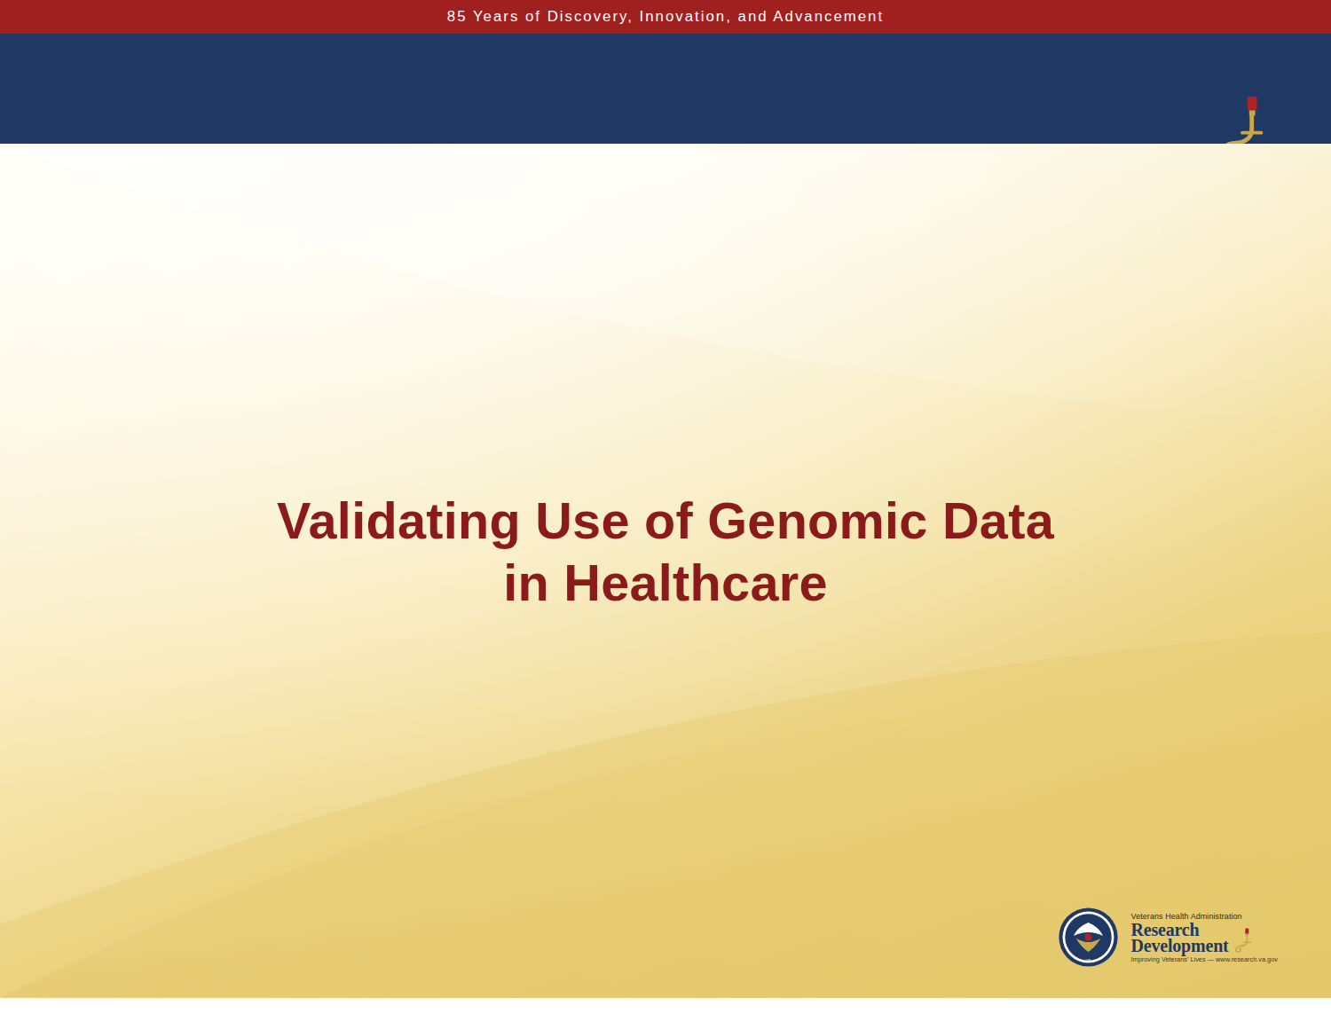85 Years of Discovery, Innovation, and Advancement
Validating Use of Genomic Data
in Healthcare
VA
Veterans Health Administration
Research Development
Improving Veterans' Lives — www.research.va.gov